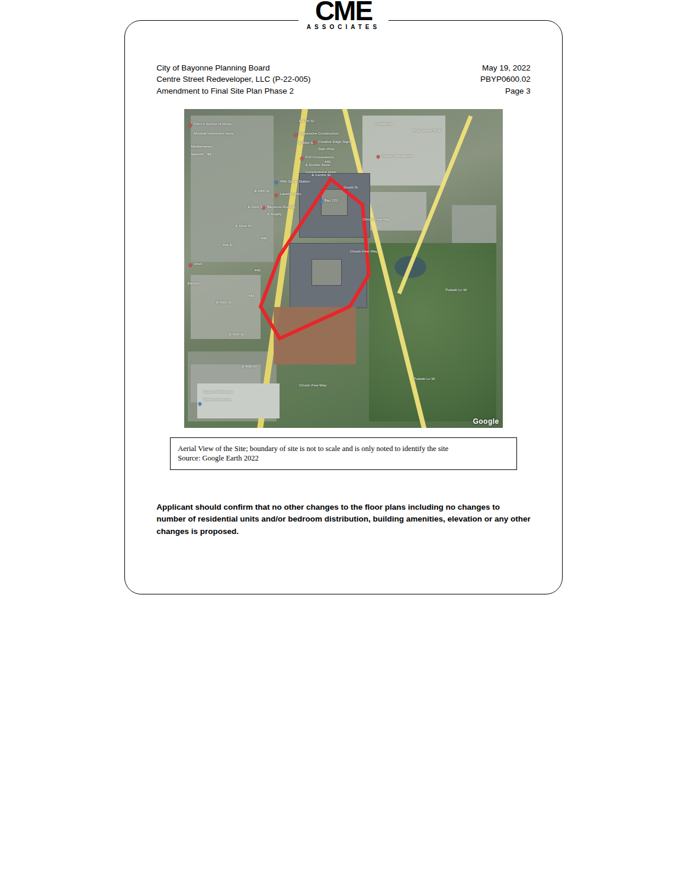▲▲▲ ☁ ☁ ☁
CME
ASSOCIATES
City of Bayonne Planning Board
Centre Street Redeveloper, LLC (P-22-005)
Amendment to Final Site Plan Phase 2
May 19, 2022
PBYP0600.02
Page 3
Piero's School of Music Musical instrument store Mediterraneo Spanish · $$ E 47th St Aggressive Construction E 46th St Creative Edge Signs Sign shop FIJI Convenience & Smoke Store Convenience store 45th Street Station Lavish Locks E 44th St E 43rd St Bayonne Roofing & Supply E 42nd St Ave E Shell Electric E 40th St E 40th St E 40th St E Centre St 440 Bay 151 Gould St Pulaski St Port Jersey Blvd Vartex International Chosin Few Way Chosin Few Way Chosin Few Way Pulaski Ln W Pulaski Ln W Costco Wholesale Warehouse store 440 440 440 Google
Aerial View of the Site; boundary of site is not to scale and is only noted to identify the site
Source: Google Earth 2022
Applicant should confirm that no other changes to the floor plans including no changes to number of residential units and/or bedroom distribution, building amenities, elevation or any other changes is proposed.